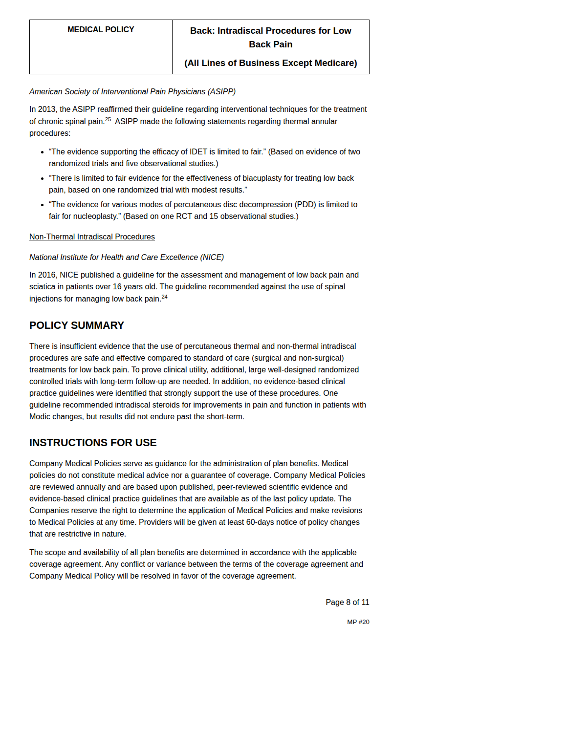| MEDICAL POLICY | Back: Intradiscal Procedures for Low Back Pain (All Lines of Business Except Medicare) |
American Society of Interventional Pain Physicians (ASIPP)
In 2013, the ASIPP reaffirmed their guideline regarding interventional techniques for the treatment of chronic spinal pain.25 ASIPP made the following statements regarding thermal annular procedures:
“The evidence supporting the efficacy of IDET is limited to fair.” (Based on evidence of two randomized trials and five observational studies.)
“There is limited to fair evidence for the effectiveness of biacuplasty for treating low back pain, based on one randomized trial with modest results.”
“The evidence for various modes of percutaneous disc decompression (PDD) is limited to fair for nucleoplasty.” (Based on one RCT and 15 observational studies.)
Non-Thermal Intradiscal Procedures
National Institute for Health and Care Excellence (NICE)
In 2016, NICE published a guideline for the assessment and management of low back pain and sciatica in patients over 16 years old. The guideline recommended against the use of spinal injections for managing low back pain.24
POLICY SUMMARY
There is insufficient evidence that the use of percutaneous thermal and non-thermal intradiscal procedures are safe and effective compared to standard of care (surgical and non-surgical) treatments for low back pain. To prove clinical utility, additional, large well-designed randomized controlled trials with long-term follow-up are needed. In addition, no evidence-based clinical practice guidelines were identified that strongly support the use of these procedures. One guideline recommended intradiscal steroids for improvements in pain and function in patients with Modic changes, but results did not endure past the short-term.
INSTRUCTIONS FOR USE
Company Medical Policies serve as guidance for the administration of plan benefits. Medical policies do not constitute medical advice nor a guarantee of coverage. Company Medical Policies are reviewed annually and are based upon published, peer-reviewed scientific evidence and evidence-based clinical practice guidelines that are available as of the last policy update. The Companies reserve the right to determine the application of Medical Policies and make revisions to Medical Policies at any time. Providers will be given at least 60-days notice of policy changes that are restrictive in nature.
The scope and availability of all plan benefits are determined in accordance with the applicable coverage agreement. Any conflict or variance between the terms of the coverage agreement and Company Medical Policy will be resolved in favor of the coverage agreement.
Page 8 of 11
MP #20